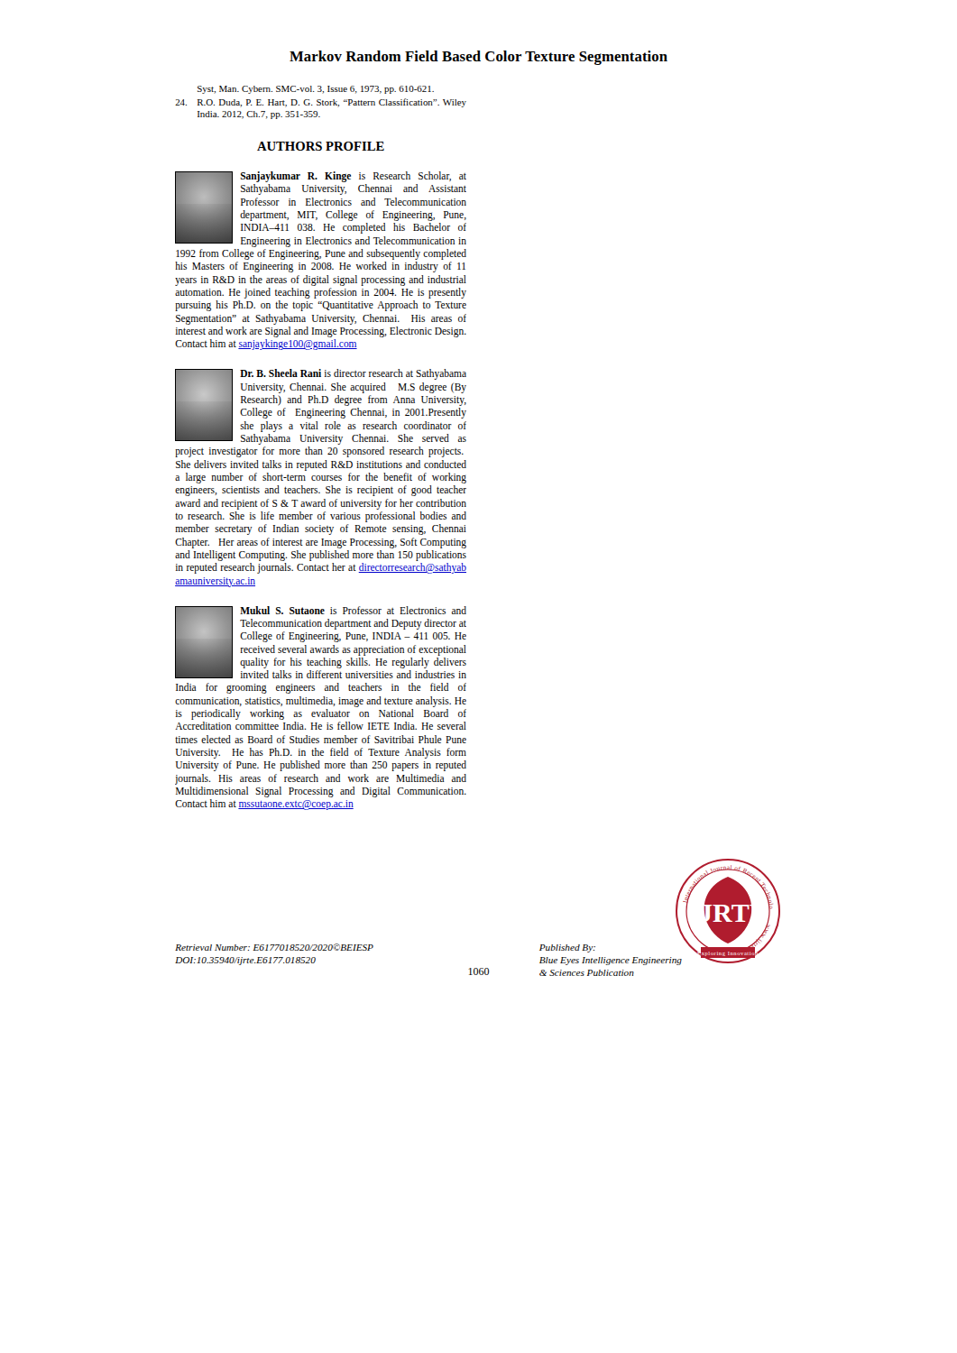Markov Random Field Based Color Texture Segmentation
Syst, Man. Cybern. SMC-vol. 3, Issue 6, 1973, pp. 610-621.
24. R.O. Duda, P. E. Hart, D. G. Stork, “Pattern Classification”. Wiley India. 2012, Ch.7, pp. 351-359.
AUTHORS PROFILE
Sanjaykumar R. Kinge is Research Scholar, at Sathyabama University, Chennai and Assistant Professor in Electronics and Telecommunication department, MIT, College of Engineering, Pune, INDIA–411 038. He completed his Bachelor of Engineering in Electronics and Telecommunication in 1992 from College of Engineering, Pune and subsequently completed his Masters of Engineering in 2008. He worked in industry of 11 years in R&D in the areas of digital signal processing and industrial automation. He joined teaching profession in 2004. He is presently pursuing his Ph.D. on the topic “Quantitative Approach to Texture Segmentation” at Sathyabama University, Chennai. His areas of interest and work are Signal and Image Processing, Electronic Design. Contact him at sanjaykinge100@gmail.com
Dr. B. Sheela Rani is director research at Sathyabama University, Chennai. She acquired M.S degree (By Research) and Ph.D degree from Anna University, College of Engineering Chennai, in 2001.Presently she plays a vital role as research coordinator of Sathyabama University Chennai. She served as project investigator for more than 20 sponsored research projects. She delivers invited talks in reputed R&D institutions and conducted a large number of short-term courses for the benefit of working engineers, scientists and teachers. She is recipient of good teacher award and recipient of S & T award of university for her contribution to research. She is life member of various professional bodies and member secretary of Indian society of Remote sensing, Chennai Chapter. Her areas of interest are Image Processing, Soft Computing and Intelligent Computing. She published more than 150 publications in reputed research journals. Contact her at directorresearch@sathyabamauniversity.ac.in
Mukul S. Sutaone is Professor at Electronics and Telecommunication department and Deputy director at College of Engineering, Pune, INDIA – 411 005. He received several awards as appreciation of exceptional quality for his teaching skills. He regularly delivers invited talks in different universities and industries in India for grooming engineers and teachers in the field of communication, statistics, multimedia, image and texture analysis. He is periodically working as evaluator on National Board of Accreditation committee India. He is fellow IETE India. He several times elected as Board of Studies member of Savitribai Phule Pune University. He has Ph.D. in the field of Texture Analysis form University of Pune. He published more than 250 papers in reputed journals. His areas of research and work are Multimedia and Multidimensional Signal Processing and Digital Communication. Contact him at mssutaone.extc@coep.ac.in
International Journal of Recent Technology and Engineering www.ijrte.org IJRTE Exploring Innovation
Retrieval Number: E6177018520/2020©BEIESP
DOI:10.35940/ijrte.E6177.018520
1060
Published By:
Blue Eyes Intelligence Engineering
& Sciences Publication